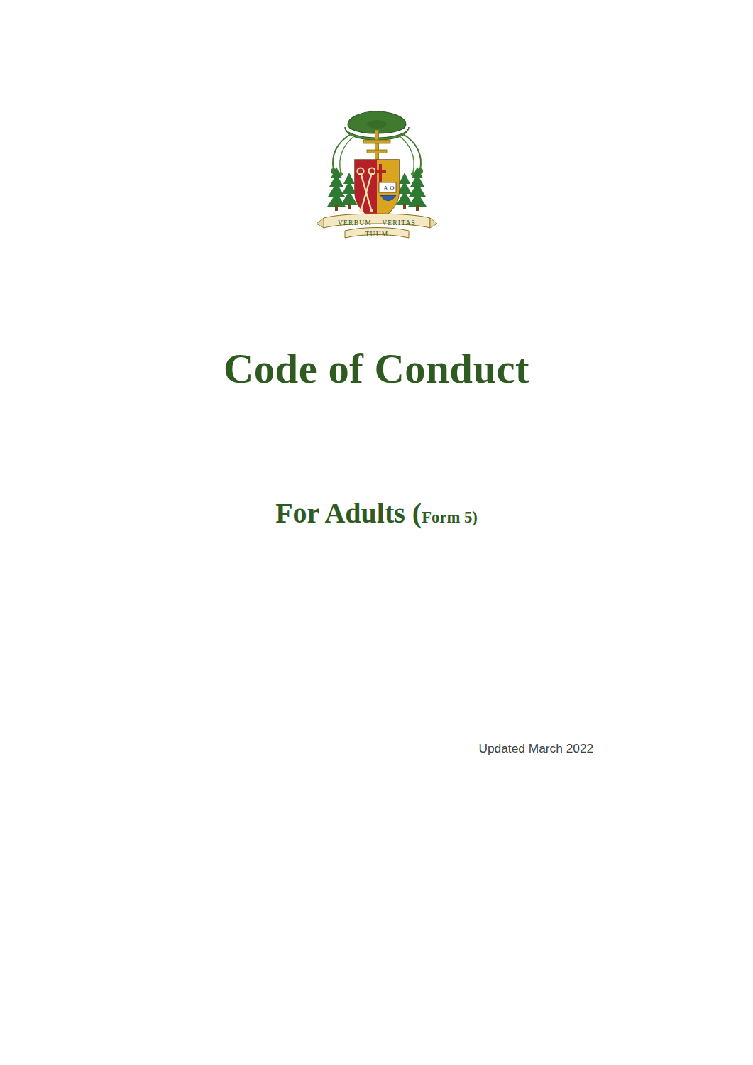Coat of arms: galero, cross, keys, shield with Alpha and Omega, fir trees, motto scroll Α Ω VERBUM VERITAS TUUM
Code of Conduct
For Adults (Form 5)
Updated March 2022